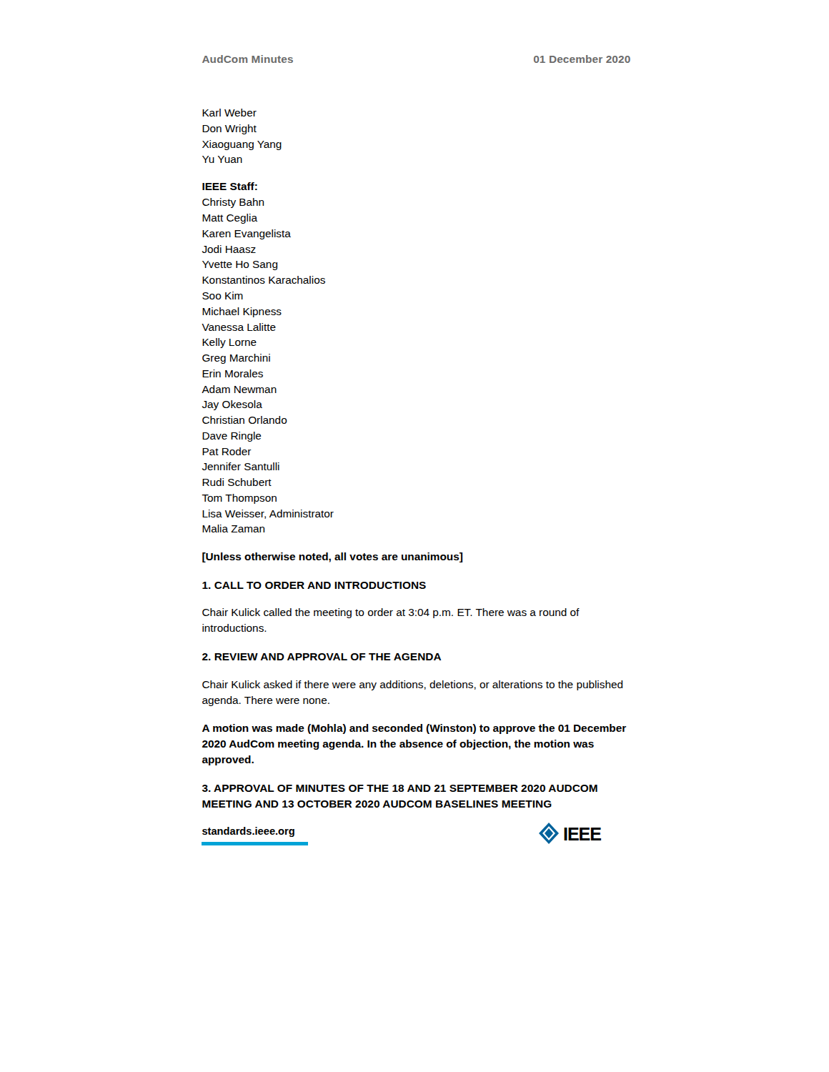AudCom Minutes 01 December 2020
Karl Weber
Don Wright
Xiaoguang Yang
Yu Yuan
IEEE Staff:
Christy Bahn
Matt Ceglia
Karen Evangelista
Jodi Haasz
Yvette Ho Sang
Konstantinos Karachalios
Soo Kim
Michael Kipness
Vanessa Lalitte
Kelly Lorne
Greg Marchini
Erin Morales
Adam Newman
Jay Okesola
Christian Orlando
Dave Ringle
Pat Roder
Jennifer Santulli
Rudi Schubert
Tom Thompson
Lisa Weisser, Administrator
Malia Zaman
[Unless otherwise noted, all votes are unanimous]
1. CALL TO ORDER AND INTRODUCTIONS
Chair Kulick called the meeting to order at 3:04 p.m. ET. There was a round of introductions.
2. REVIEW AND APPROVAL OF THE AGENDA
Chair Kulick asked if there were any additions, deletions, or alterations to the published agenda. There were none.
A motion was made (Mohla) and seconded (Winston) to approve the 01 December 2020 AudCom meeting agenda. In the absence of objection, the motion was approved.
3. APPROVAL OF MINUTES OF THE 18 AND 21 SEPTEMBER 2020 AUDCOM MEETING AND 13 OCTOBER 2020 AUDCOM BASELINES MEETING
standards.ieee.org
IEEE